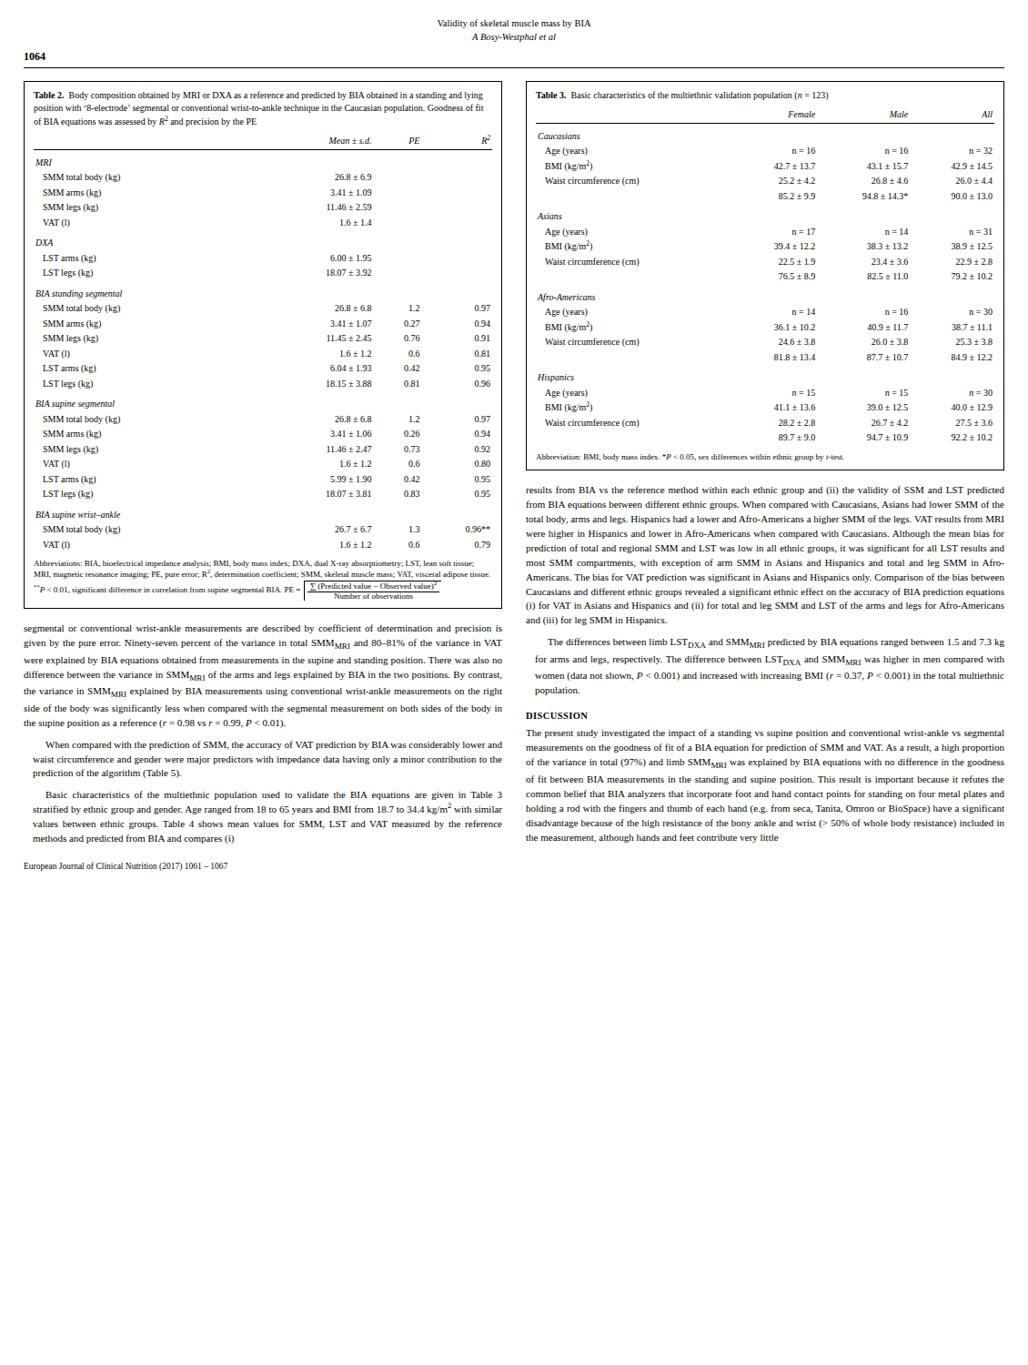Validity of skeletal muscle mass by BIA
A Bosy-Westphal et al
1064
Table 2. Body composition obtained by MRI or DXA as a reference and predicted by BIA obtained in a standing and lying position with ‘8-electrode’ segmental or conventional wrist-to-ankle technique in the Caucasian population. Goodness of fit of BIA equations was assessed by R2 and precision by the PE
| | Mean ± s.d. | PE | R 2 |
| --- | --- | --- | --- |
| MRI |
| SMM total body (kg) | 26.8 ± 6.9 | | |
| SMM arms (kg) | 3.41 ± 1.09 | | |
| SMM legs (kg) | 11.46 ± 2.59 | | |
| VAT (l) | 1.6 ± 1.4 | | |
| DXA |
| LST arms (kg) | 6.00 ± 1.95 | | |
| LST legs (kg) | 18.07 ± 3.92 | | |
| BIA standing segmental |
| SMM total body (kg) | 26.8 ± 6.8 | 1.2 | 0.97 |
| SMM arms (kg) | 3.41 ± 1.07 | 0.27 | 0.94 |
| SMM legs (kg) | 11.45 ± 2.45 | 0.76 | 0.91 |
| VAT (l) | 1.6 ± 1.2 | 0.6 | 0.81 |
| LST arms (kg) | 6.04 ± 1.93 | 0.42 | 0.95 |
| LST legs (kg) | 18.15 ± 3.88 | 0.81 | 0.96 |
| BIA supine segmental |
| SMM total body (kg) | 26.8 ± 6.8 | 1.2 | 0.97 |
| SMM arms (kg) | 3.41 ± 1.06 | 0.26 | 0.94 |
| SMM legs (kg) | 11.46 ± 2.47 | 0.73 | 0.92 |
| VAT (l) | 1.6 ± 1.2 | 0.6 | 0.80 |
| LST arms (kg) | 5.99 ± 1.90 | 0.42 | 0.95 |
| LST legs (kg) | 18.07 ± 3.81 | 0.83 | 0.95 |
| BIA supine wrist–ankle |
| SMM total body (kg) | 26.7 ± 6.7 | 1.3 | 0.96** |
| VAT (l) | 1.6 ± 1.2 | 0.6 | 0.79 |
Abbreviations: BIA, bioelectrical impedance analysis; BMI, body mass index; DXA, dual X-ray absorptiometry; LST, lean soft tissue; MRI, magnetic resonance imaging; PE, pure error; R2, determination coefficient; SMM, skeletal muscle mass; VAT, visceral adipose tissue. **P < 0.01, significant difference in correlation from supine segmental BIA. PE = ∑ (Predicted value − Observed value)2 Number of observations
segmental or conventional wrist-ankle measurements are described by coefficient of determination and precision is given by the pure error. Ninety-seven percent of the variance in total SMMMRI and 80–81% of the variance in VAT were explained by BIA equations obtained from measurements in the supine and standing position. There was also no difference between the variance in SMMMRI of the arms and legs explained by BIA in the two positions. By contrast, the variance in SMMMRI explained by BIA measurements using conventional wrist-ankle measurements on the right side of the body was significantly less when compared with the segmental measurement on both sides of the body in the supine position as a reference (r = 0.98 vs r = 0.99, P < 0.01).
When compared with the prediction of SMM, the accuracy of VAT prediction by BIA was considerably lower and waist circumference and gender were major predictors with impedance data having only a minor contribution to the prediction of the algorithm (Table 5).
Basic characteristics of the multiethnic population used to validate the BIA equations are given in Table 3 stratified by ethnic group and gender. Age ranged from 18 to 65 years and BMI from 18.7 to 34.4 kg/m2 with similar values between ethnic groups. Table 4 shows mean values for SMM, LST and VAT measured by the reference methods and predicted from BIA and compares (i)
European Journal of Clinical Nutrition (2017) 1061 – 1067
Table 3. Basic characteristics of the multiethnic validation population (n = 123)
| | Female | Male | All |
| --- | --- | --- | --- |
| Caucasians |
| Age (years) | n = 16 | n = 16 | n = 32 |
| BMI (kg/m 2 ) | 42.7 ± 13.7 | 43.1 ± 15.7 | 42.9 ± 14.5 |
| Waist circumference (cm) | 25.2 ± 4.2 | 26.8 ± 4.6 | 26.0 ± 4.4 |
| | 85.2 ± 9.9 | 94.8 ± 14.3* | 90.0 ± 13.0 |
| Asians |
| Age (years) | n = 17 | n = 14 | n = 31 |
| BMI (kg/m 2 ) | 39.4 ± 12.2 | 38.3 ± 13.2 | 38.9 ± 12.5 |
| Waist circumference (cm) | 22.5 ± 1.9 | 23.4 ± 3.6 | 22.9 ± 2.8 |
| | 76.5 ± 8.9 | 82.5 ± 11.0 | 79.2 ± 10.2 |
| Afro-Americans |
| Age (years) | n = 14 | n = 16 | n = 30 |
| BMI (kg/m 2 ) | 36.1 ± 10.2 | 40.9 ± 11.7 | 38.7 ± 11.1 |
| Waist circumference (cm) | 24.6 ± 3.8 | 26.0 ± 3.8 | 25.3 ± 3.8 |
| | 81.8 ± 13.4 | 87.7 ± 10.7 | 84.9 ± 12.2 |
| Hispanics |
| Age (years) | n = 15 | n = 15 | n = 30 |
| BMI (kg/m 2 ) | 41.1 ± 13.6 | 39.0 ± 12.5 | 40.0 ± 12.9 |
| Waist circumference (cm) | 28.2 ± 2.8 | 26.7 ± 4.2 | 27.5 ± 3.6 |
| | 89.7 ± 9.0 | 94.7 ± 10.9 | 92.2 ± 10.2 |
Abbreviation: BMI, body mass index. *P < 0.05, sex differences within ethnic group by t-test.
results from BIA vs the reference method within each ethnic group and (ii) the validity of SSM and LST predicted from BIA equations between different ethnic groups. When compared with Caucasians, Asians had lower SMM of the total body, arms and legs. Hispanics had a lower and Afro-Americans a higher SMM of the legs. VAT results from MRI were higher in Hispanics and lower in Afro-Americans when compared with Caucasians. Although the mean bias for prediction of total and regional SMM and LST was low in all ethnic groups, it was significant for all LST results and most SMM compartments, with exception of arm SMM in Asians and Hispanics and total and leg SMM in Afro-Americans. The bias for VAT prediction was significant in Asians and Hispanics only. Comparison of the bias between Caucasians and different ethnic groups revealed a significant ethnic effect on the accuracy of BIA prediction equations (i) for VAT in Asians and Hispanics and (ii) for total and leg SMM and LST of the arms and legs for Afro-Americans and (iii) for leg SMM in Hispanics.
The differences between limb LSTDXA and SMMMRI predicted by BIA equations ranged between 1.5 and 7.3 kg for arms and legs, respectively. The difference between LSTDXA and SMMMRI was higher in men compared with women (data not shown, P < 0.001) and increased with increasing BMI (r = 0.37, P < 0.001) in the total multiethnic population.
DISCUSSION
The present study investigated the impact of a standing vs supine position and conventional wrist-ankle vs segmental measurements on the goodness of fit of a BIA equation for prediction of SMM and VAT. As a result, a high proportion of the variance in total (97%) and limb SMMMRI was explained by BIA equations with no difference in the goodness of fit between BIA measurements in the standing and supine position. This result is important because it refutes the common belief that BIA analyzers that incorporate foot and hand contact points for standing on four metal plates and holding a rod with the fingers and thumb of each hand (e.g. from seca, Tanita, Omron or BioSpace) have a significant disadvantage because of the high resistance of the bony ankle and wrist (> 50% of whole body resistance) included in the measurement, although hands and feet contribute very little